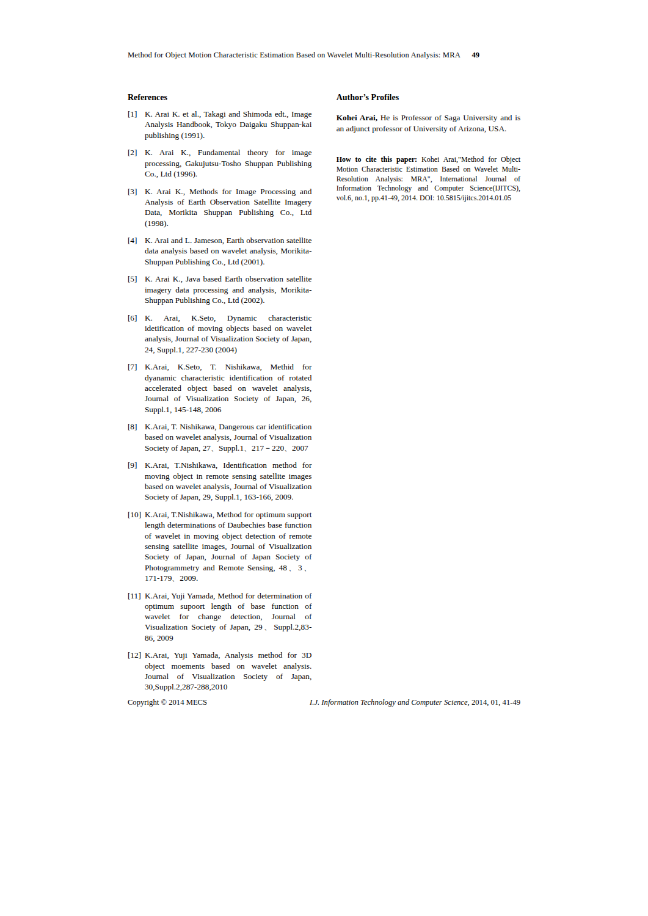Method for Object Motion Characteristic Estimation Based on Wavelet Multi-Resolution Analysis: MRA 49
References
[1] K. Arai K. et al., Takagi and Shimoda edt., Image Analysis Handbook, Tokyo Daigaku Shuppan-kai publishing (1991).
[2] K. Arai K., Fundamental theory for image processing, Gakujutsu-Tosho Shuppan Publishing Co., Ltd (1996).
[3] K. Arai K., Methods for Image Processing and Analysis of Earth Observation Satellite Imagery Data, Morikita Shuppan Publishing Co., Ltd (1998).
[4] K. Arai and L. Jameson, Earth observation satellite data analysis based on wavelet analysis, Morikita-Shuppan Publishing Co., Ltd (2001).
[5] K. Arai K., Java based Earth observation satellite imagery data processing and analysis, Morikita-Shuppan Publishing Co., Ltd (2002).
[6] K. Arai, K.Seto, Dynamic characteristic idetification of moving objects based on wavelet analysis, Journal of Visualization Society of Japan, 24, Suppl.1, 227-230 (2004)
[7] K.Arai, K.Seto, T. Nishikawa, Methid for dyanamic characteristic identification of rotated accelerated object based on wavelet analysis, Journal of Visualization Society of Japan, 26, Suppl.1, 145-148, 2006
[8] K.Arai, T. Nishikawa, Dangerous car identification based on wavelet analysis, Journal of Visualization Society of Japan, 27、Suppl.1、217－220、2007
[9] K.Arai, T.Nishikawa, Identification method for moving object in remote sensing satellite images based on wavelet analysis, Journal of Visualization Society of Japan, 29, Suppl.1, 163-166, 2009.
[10] K.Arai, T.Nishikawa, Method for optimum support length determinations of Daubechies base function of wavelet in moving object detection of remote sensing satellite images, Journal of Visualization Society of Japan, Journal of Japan Society of Photogrammetry and Remote Sensing, 48、3、171-179、2009.
[11] K.Arai, Yuji Yamada, Method for determination of optimum supoort length of base function of wavelet for change detection, Journal of Visualization Society of Japan, 29、Suppl.2,83-86, 2009
[12] K.Arai, Yuji Yamada, Analysis method for 3D object moements based on wavelet analysis. Journal of Visualization Society of Japan, 30,Suppl.2,287-288,2010
Author’s Profiles
Kohei Arai, He is Professor of Saga University and is an adjunct professor of University of Arizona, USA.
How to cite this paper: Kohei Arai,"Method for Object Motion Characteristic Estimation Based on Wavelet Multi-Resolution Analysis: MRA", International Journal of Information Technology and Computer Science(IJITCS), vol.6, no.1, pp.41-49, 2014. DOI: 10.5815/ijitcs.2014.01.05
Copyright © 2014 MECS
I.J. Information Technology and Computer Science, 2014, 01, 41-49